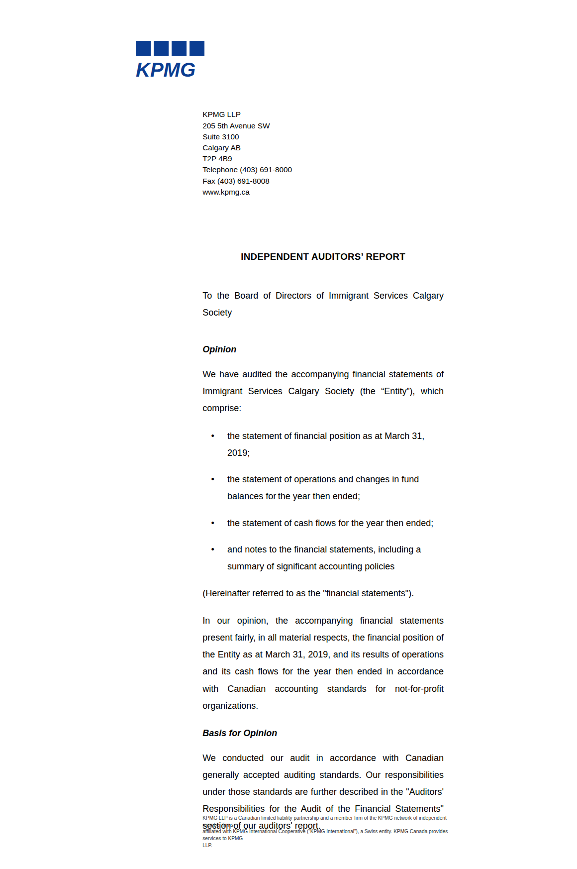KPMG
KPMG LLP
205 5th Avenue SW
Suite 3100
Calgary AB
T2P 4B9
Telephone (403) 691-8000
Fax (403) 691-8008
www.kpmg.ca
INDEPENDENT AUDITORS’ REPORT
To the Board of Directors of Immigrant Services Calgary Society
Opinion
We have audited the accompanying financial statements of Immigrant Services Calgary Society (the “Entity”), which comprise:
the statement of financial position as at March 31, 2019;
the statement of operations and changes in fund balances for the year then ended;
the statement of cash flows for the year then ended;
and notes to the financial statements, including a summary of significant accounting policies
(Hereinafter referred to as the "financial statements").
In our opinion, the accompanying financial statements present fairly, in all material respects, the financial position of the Entity as at March 31, 2019, and its results of operations and its cash flows for the year then ended in accordance with Canadian accounting standards for not-for-profit organizations.
Basis for Opinion
We conducted our audit in accordance with Canadian generally accepted auditing standards. Our responsibilities under those standards are further described in the "Auditors' Responsibilities for the Audit of the Financial Statements" section of our auditors' report.
KPMG LLP is a Canadian limited liability partnership and a member firm of the KPMG network of independent member firms
affiliated with KPMG International Cooperative (“KPMG International”), a Swiss entity. KPMG Canada provides services to KPMG
LLP.